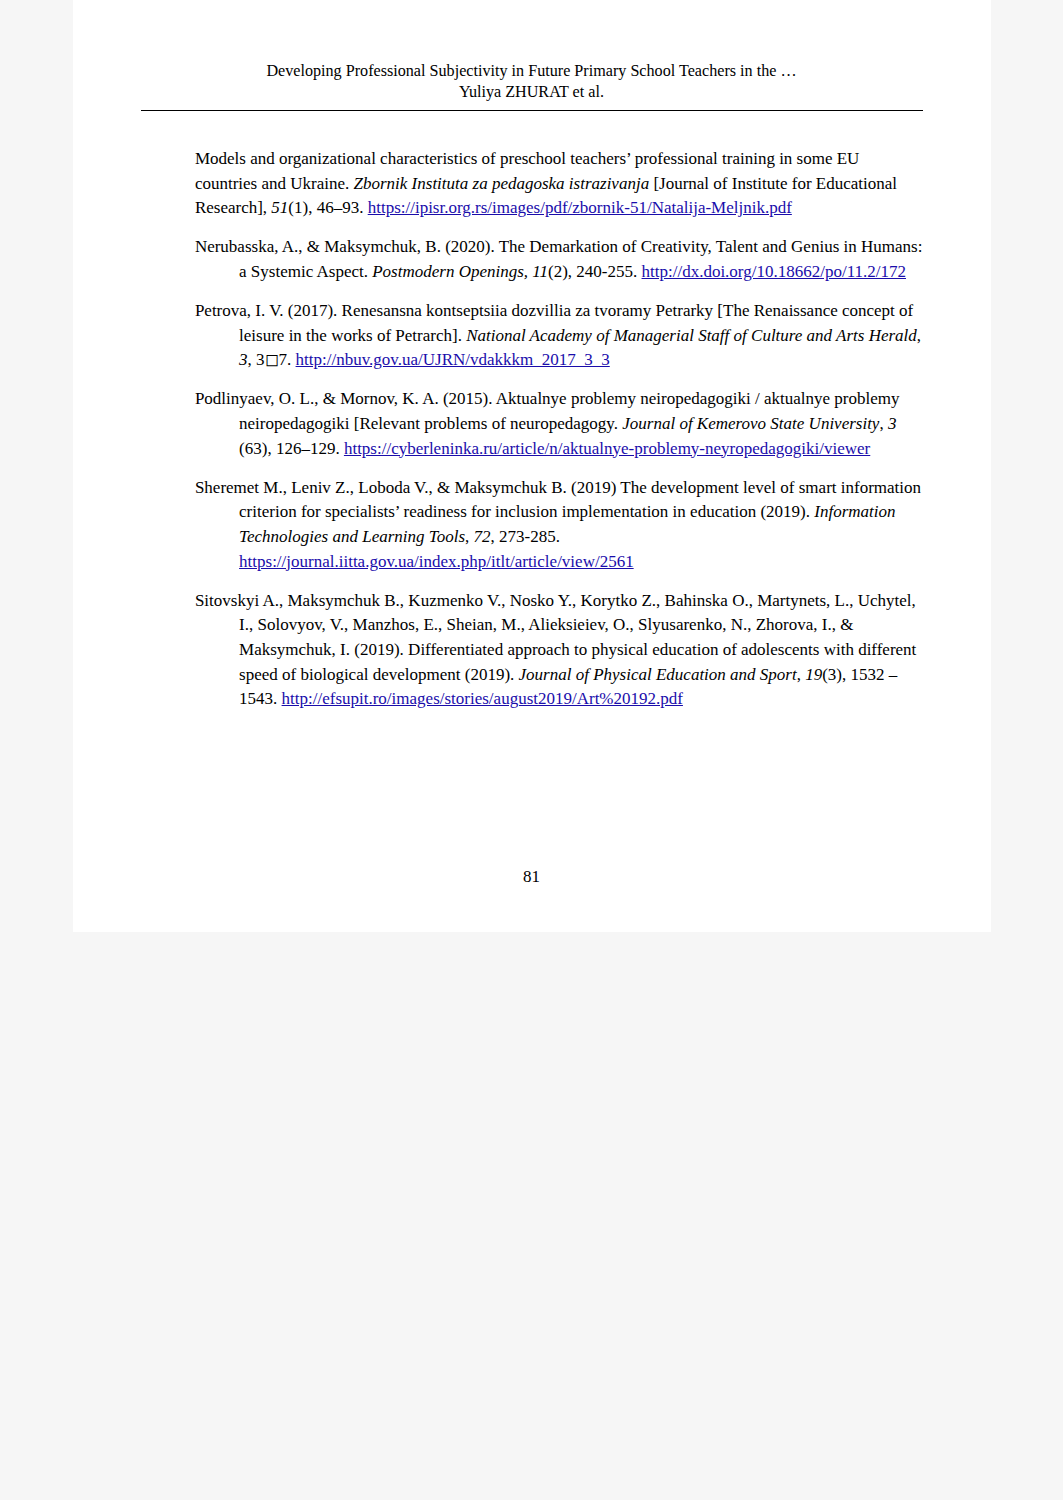Developing Professional Subjectivity in Future Primary School Teachers in the …
Yuliya ZHURAT et al.
Models and organizational characteristics of preschool teachers’ professional training in some EU countries and Ukraine. Zbornik Instituta za pedagoska istrazivanja [Journal of Institute for Educational Research], 51(1), 46–93. https://ipisr.org.rs/images/pdf/zbornik-51/Natalija-Meljnik.pdf
Nerubasska, A., & Maksymchuk, B. (2020). The Demarkation of Creativity, Talent and Genius in Humans: a Systemic Aspect. Postmodern Openings, 11(2), 240-255. http://dx.doi.org/10.18662/po/11.2/172
Petrova, I. V. (2017). Renesansna kontseptsiia dozvillia za tvoramy Petrarky [The Renaissance concept of leisure in the works of Petrarch]. National Academy of Managerial Staff of Culture and Arts Herald, 3, 3◻7. http://nbuv.gov.ua/UJRN/vdakkkm_2017_3_3
Podlinyaev, O. L., & Mornov, K. A. (2015). Aktualnye problemy neiropedagogiki / aktualnye problemy neiropedagogiki [Relevant problems of neuropedagogy. Journal of Kemerovo State University, 3 (63), 126–129. https://cyberleninka.ru/article/n/aktualnye-problemy-neyropedagogiki/viewer
Sheremet M., Leniv Z., Loboda V., & Maksymchuk B. (2019) The development level of smart information criterion for specialists’ readiness for inclusion implementation in education (2019). Information Technologies and Learning Tools, 72, 273-285. https://journal.iitta.gov.ua/index.php/itlt/article/view/2561
Sitovskyi A., Maksymchuk B., Kuzmenko V., Nosko Y., Korytko Z., Bahinska O., Martynets, L., Uchytel, I., Solovyov, V., Manzhos, E., Sheian, M., Alieksieiev, O., Slyusarenko, N., Zhorova, I., & Maksymchuk, I. (2019). Differentiated approach to physical education of adolescents with different speed of biological development (2019). Journal of Physical Education and Sport, 19(3), 1532 – 1543. http://efsupit.ro/images/stories/august2019/Art%20192.pdf
81